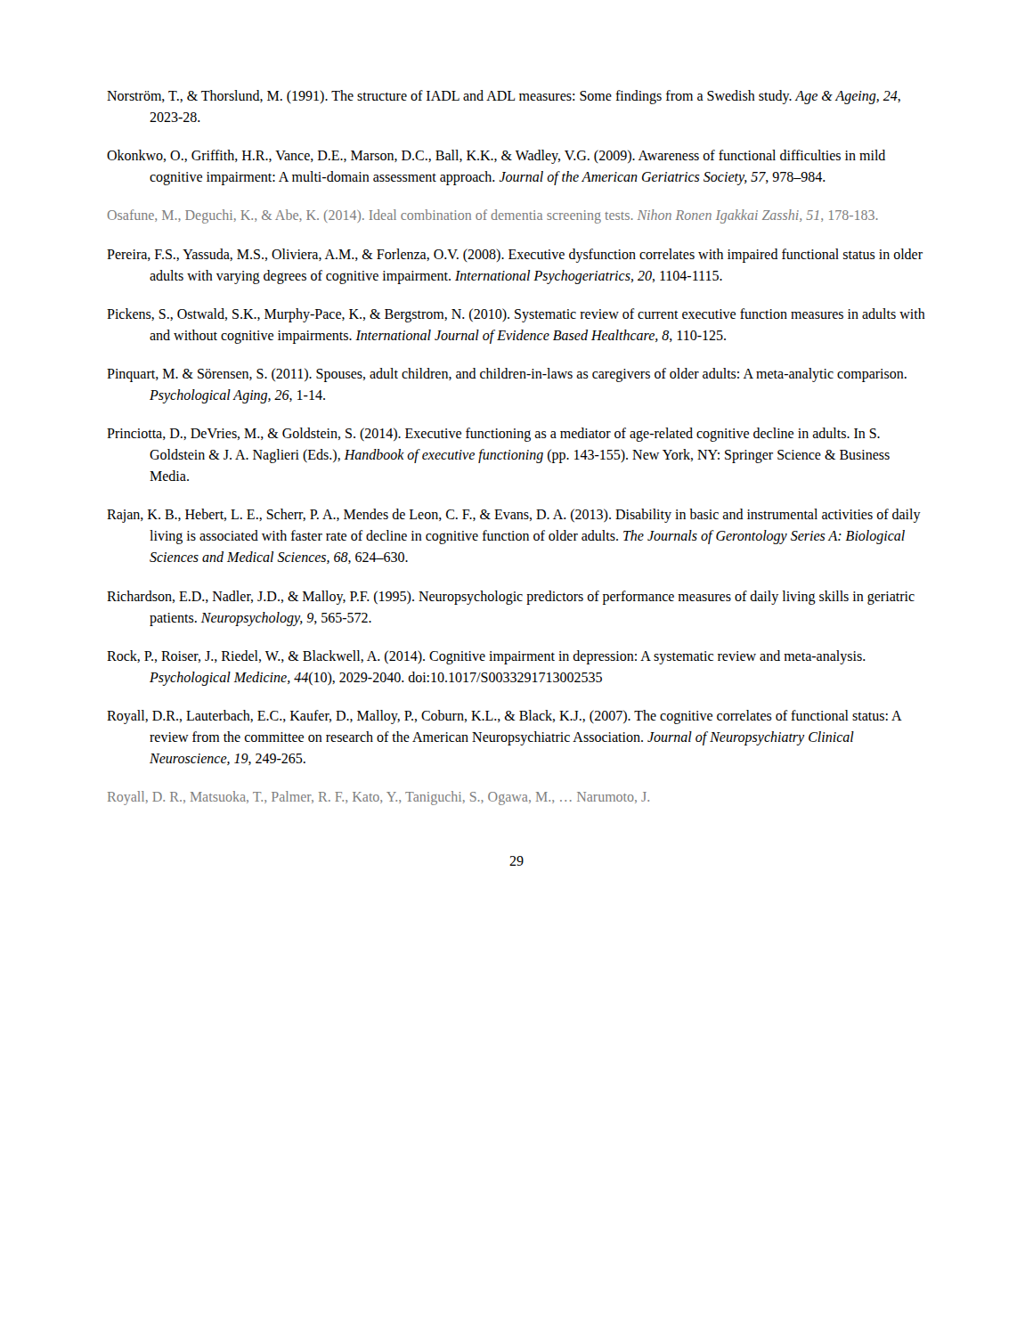Norström, T., & Thorslund, M. (1991). The structure of IADL and ADL measures: Some findings from a Swedish study. Age & Ageing, 24, 2023-28.
Okonkwo, O., Griffith, H.R., Vance, D.E., Marson, D.C., Ball, K.K., & Wadley, V.G. (2009). Awareness of functional difficulties in mild cognitive impairment: A multi-domain assessment approach. Journal of the American Geriatrics Society, 57, 978–984.
Osafune, M., Deguchi, K., & Abe, K. (2014). Ideal combination of dementia screening tests. Nihon Ronen Igakkai Zasshi, 51, 178-183.
Pereira, F.S., Yassuda, M.S., Oliviera, A.M., & Forlenza, O.V. (2008). Executive dysfunction correlates with impaired functional status in older adults with varying degrees of cognitive impairment. International Psychogeriatrics, 20, 1104-1115.
Pickens, S., Ostwald, S.K., Murphy-Pace, K., & Bergstrom, N. (2010). Systematic review of current executive function measures in adults with and without cognitive impairments. International Journal of Evidence Based Healthcare, 8, 110-125.
Pinquart, M. & Sörensen, S. (2011). Spouses, adult children, and children-in-laws as caregivers of older adults: A meta-analytic comparison. Psychological Aging, 26, 1-14.
Princiotta, D., DeVries, M., & Goldstein, S. (2014). Executive functioning as a mediator of age-related cognitive decline in adults. In S. Goldstein & J. A. Naglieri (Eds.), Handbook of executive functioning (pp. 143-155). New York, NY: Springer Science & Business Media.
Rajan, K. B., Hebert, L. E., Scherr, P. A., Mendes de Leon, C. F., & Evans, D. A. (2013). Disability in basic and instrumental activities of daily living is associated with faster rate of decline in cognitive function of older adults. The Journals of Gerontology Series A: Biological Sciences and Medical Sciences, 68, 624–630.
Richardson, E.D., Nadler, J.D., & Malloy, P.F. (1995). Neuropsychologic predictors of performance measures of daily living skills in geriatric patients. Neuropsychology, 9, 565-572.
Rock, P., Roiser, J., Riedel, W., & Blackwell, A. (2014). Cognitive impairment in depression: A systematic review and meta-analysis. Psychological Medicine, 44(10), 2029-2040. doi:10.1017/S0033291713002535
Royall, D.R., Lauterbach, E.C., Kaufer, D., Malloy, P., Coburn, K.L., & Black, K.J., (2007). The cognitive correlates of functional status: A review from the committee on research of the American Neuropsychiatric Association. Journal of Neuropsychiatry Clinical Neuroscience, 19, 249-265.
Royall, D. R., Matsuoka, T., Palmer, R. F., Kato, Y., Taniguchi, S., Ogawa, M., … Narumoto, J.
29